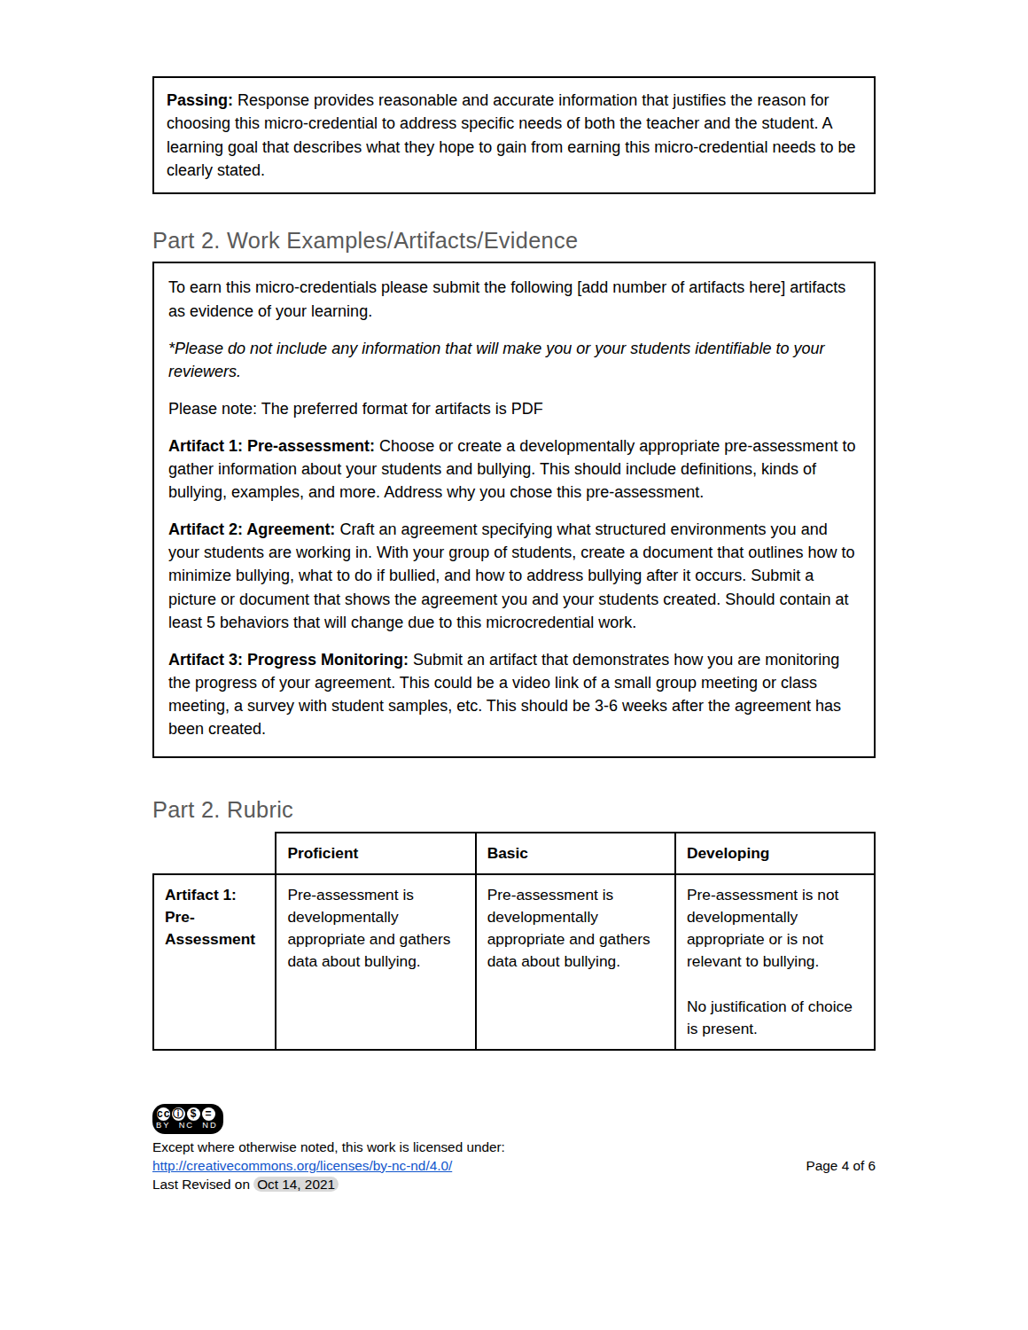Passing: Response provides reasonable and accurate information that justifies the reason for choosing this micro-credential to address specific needs of both the teacher and the student. A learning goal that describes what they hope to gain from earning this micro-credential needs to be clearly stated.
Part 2. Work Examples/Artifacts/Evidence
To earn this micro-credentials please submit the following [add number of artifacts here] artifacts as evidence of your learning.
*Please do not include any information that will make you or your students identifiable to your reviewers.
Please note: The preferred format for artifacts is PDF
Artifact 1: Pre-assessment: Choose or create a developmentally appropriate pre-assessment to gather information about your students and bullying. This should include definitions, kinds of bullying, examples, and more. Address why you chose this pre-assessment.
Artifact 2: Agreement: Craft an agreement specifying what structured environments you and your students are working in. With your group of students, create a document that outlines how to minimize bullying, what to do if bullied, and how to address bullying after it occurs. Submit a picture or document that shows the agreement you and your students created. Should contain at least 5 behaviors that will change due to this microcredential work.
Artifact 3: Progress Monitoring: Submit an artifact that demonstrates how you are monitoring the progress of your agreement. This could be a video link of a small group meeting or class meeting, a survey with student samples, etc. This should be 3-6 weeks after the agreement has been created.
Part 2. Rubric
| | Proficient | Basic | Developing |
| --- | --- | --- | --- |
| Artifact 1: Pre-Assessment | Pre-assessment is developmentally appropriate and gathers data about bullying. | Pre-assessment is developmentally appropriate and gathers data about bullying. | Pre-assessment is not developmentally appropriate or is not relevant to bullying. No justification of choice is present. |
ccⓘ$= BY NC ND
Except where otherwise noted, this work is licensed under:
http://creativecommons.org/licenses/by-nc-nd/4.0/
Page 4 of 6
Last Revised on Oct 14, 2021